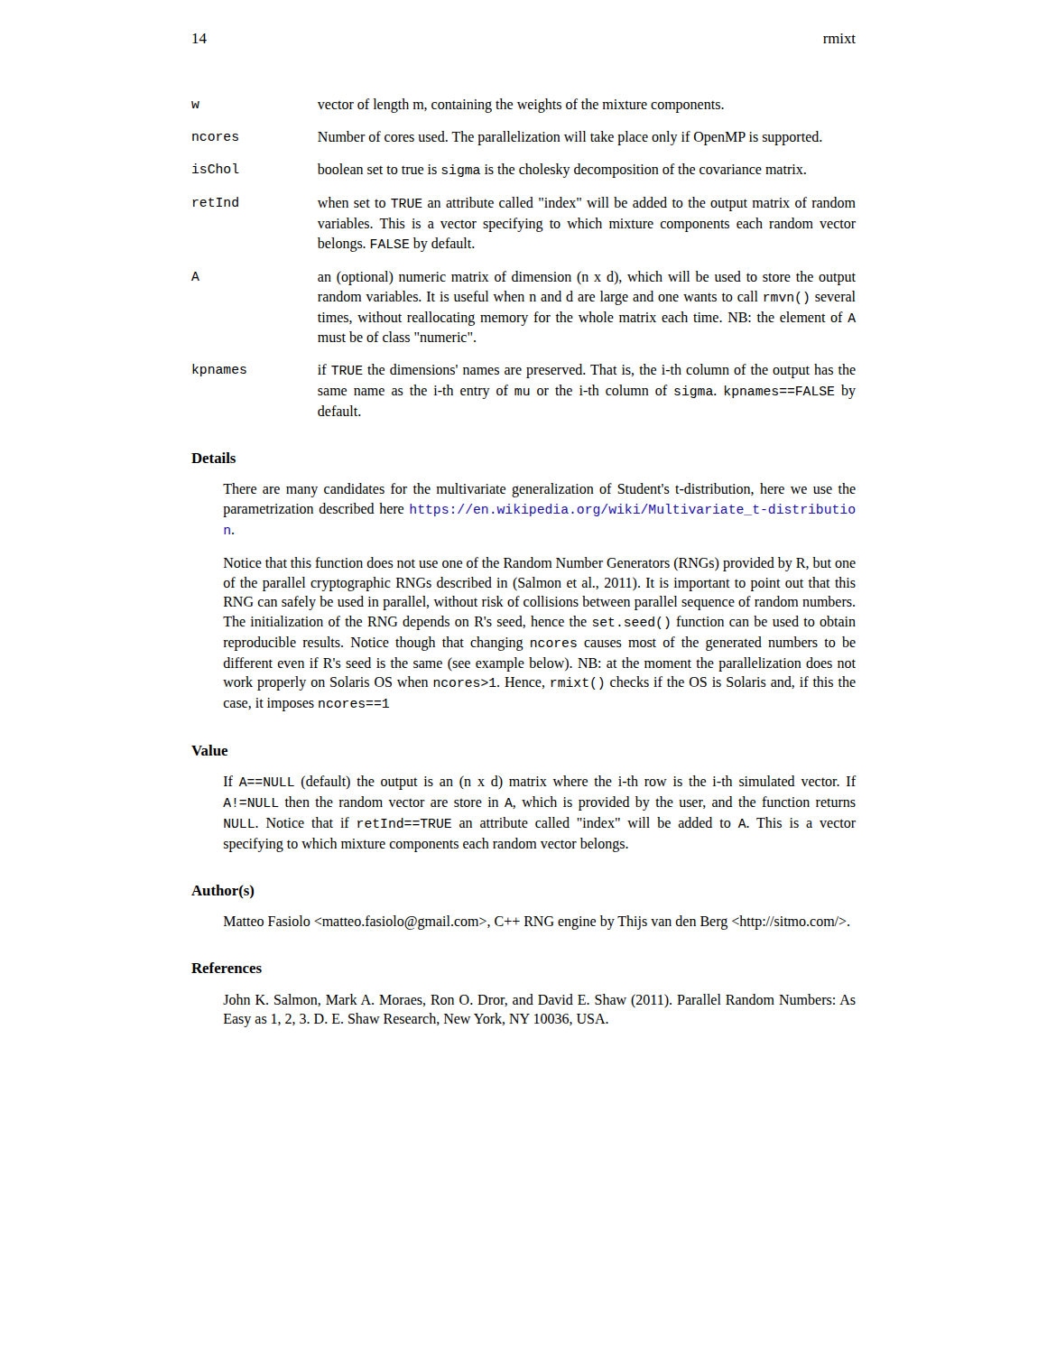14 rmixt
w
vector of length m, containing the weights of the mixture components.
ncores
Number of cores used. The parallelization will take place only if OpenMP is supported.
isChol
boolean set to true is sigma is the cholesky decomposition of the covariance matrix.
retInd
when set to TRUE an attribute called "index" will be added to the output matrix of random variables. This is a vector specifying to which mixture components each random vector belongs. FALSE by default.
A
an (optional) numeric matrix of dimension (n x d), which will be used to store the output random variables. It is useful when n and d are large and one wants to call rmvn() several times, without reallocating memory for the whole matrix each time. NB: the element of A must be of class "numeric".
kpnames
if TRUE the dimensions' names are preserved. That is, the i-th column of the output has the same name as the i-th entry of mu or the i-th column of sigma. kpnames==FALSE by default.
Details
There are many candidates for the multivariate generalization of Student's t-distribution, here we use the parametrization described here https://en.wikipedia.org/wiki/Multivariate_t-distribution.
Notice that this function does not use one of the Random Number Generators (RNGs) provided by R, but one of the parallel cryptographic RNGs described in (Salmon et al., 2011). It is important to point out that this RNG can safely be used in parallel, without risk of collisions between parallel sequence of random numbers. The initialization of the RNG depends on R's seed, hence the set.seed() function can be used to obtain reproducible results. Notice though that changing ncores causes most of the generated numbers to be different even if R's seed is the same (see example below). NB: at the moment the parallelization does not work properly on Solaris OS when ncores>1. Hence, rmixt() checks if the OS is Solaris and, if this the case, it imposes ncores==1
Value
If A==NULL (default) the output is an (n x d) matrix where the i-th row is the i-th simulated vector. If A!=NULL then the random vector are store in A, which is provided by the user, and the function returns NULL. Notice that if retInd==TRUE an attribute called "index" will be added to A. This is a vector specifying to which mixture components each random vector belongs.
Author(s)
Matteo Fasiolo <matteo.fasiolo@gmail.com>, C++ RNG engine by Thijs van den Berg <http://sitmo.com/>.
References
John K. Salmon, Mark A. Moraes, Ron O. Dror, and David E. Shaw (2011). Parallel Random Numbers: As Easy as 1, 2, 3. D. E. Shaw Research, New York, NY 10036, USA.